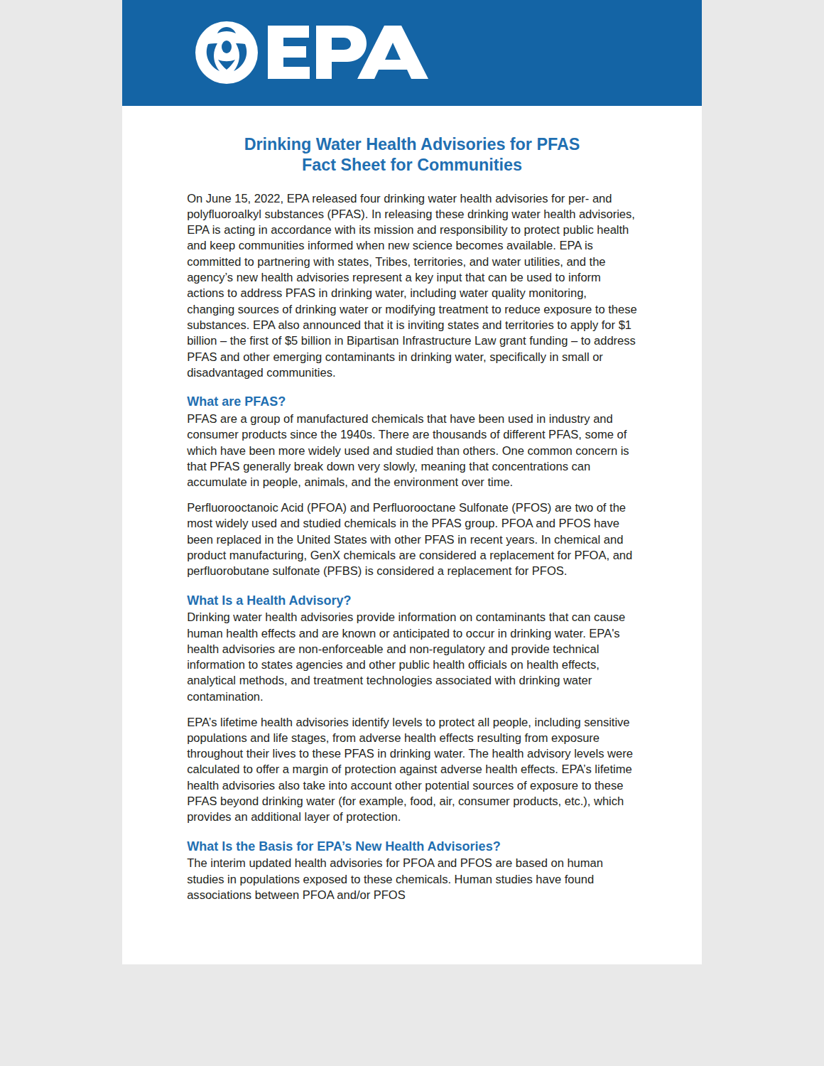Drinking Water Health Advisories for PFAS
Fact Sheet for Communities
On June 15, 2022, EPA released four drinking water health advisories for per- and polyfluoroalkyl substances (PFAS). In releasing these drinking water health advisories, EPA is acting in accordance with its mission and responsibility to protect public health and keep communities informed when new science becomes available. EPA is committed to partnering with states, Tribes, territories, and water utilities, and the agency’s new health advisories represent a key input that can be used to inform actions to address PFAS in drinking water, including water quality monitoring, changing sources of drinking water or modifying treatment to reduce exposure to these substances. EPA also announced that it is inviting states and territories to apply for $1 billion – the first of $5 billion in Bipartisan Infrastructure Law grant funding – to address PFAS and other emerging contaminants in drinking water, specifically in small or disadvantaged communities.
What are PFAS?
PFAS are a group of manufactured chemicals that have been used in industry and consumer products since the 1940s. There are thousands of different PFAS, some of which have been more widely used and studied than others. One common concern is that PFAS generally break down very slowly, meaning that concentrations can accumulate in people, animals, and the environment over time.
Perfluorooctanoic Acid (PFOA) and Perfluorooctane Sulfonate (PFOS) are two of the most widely used and studied chemicals in the PFAS group. PFOA and PFOS have been replaced in the United States with other PFAS in recent years. In chemical and product manufacturing, GenX chemicals are considered a replacement for PFOA, and perfluorobutane sulfonate (PFBS) is considered a replacement for PFOS.
What Is a Health Advisory?
Drinking water health advisories provide information on contaminants that can cause human health effects and are known or anticipated to occur in drinking water. EPA's health advisories are non-enforceable and non-regulatory and provide technical information to states agencies and other public health officials on health effects, analytical methods, and treatment technologies associated with drinking water contamination.
EPA’s lifetime health advisories identify levels to protect all people, including sensitive populations and life stages, from adverse health effects resulting from exposure throughout their lives to these PFAS in drinking water. The health advisory levels were calculated to offer a margin of protection against adverse health effects. EPA’s lifetime health advisories also take into account other potential sources of exposure to these PFAS beyond drinking water (for example, food, air, consumer products, etc.), which provides an additional layer of protection.
What Is the Basis for EPA’s New Health Advisories?
The interim updated health advisories for PFOA and PFOS are based on human studies in populations exposed to these chemicals. Human studies have found associations between PFOA and/or PFOS